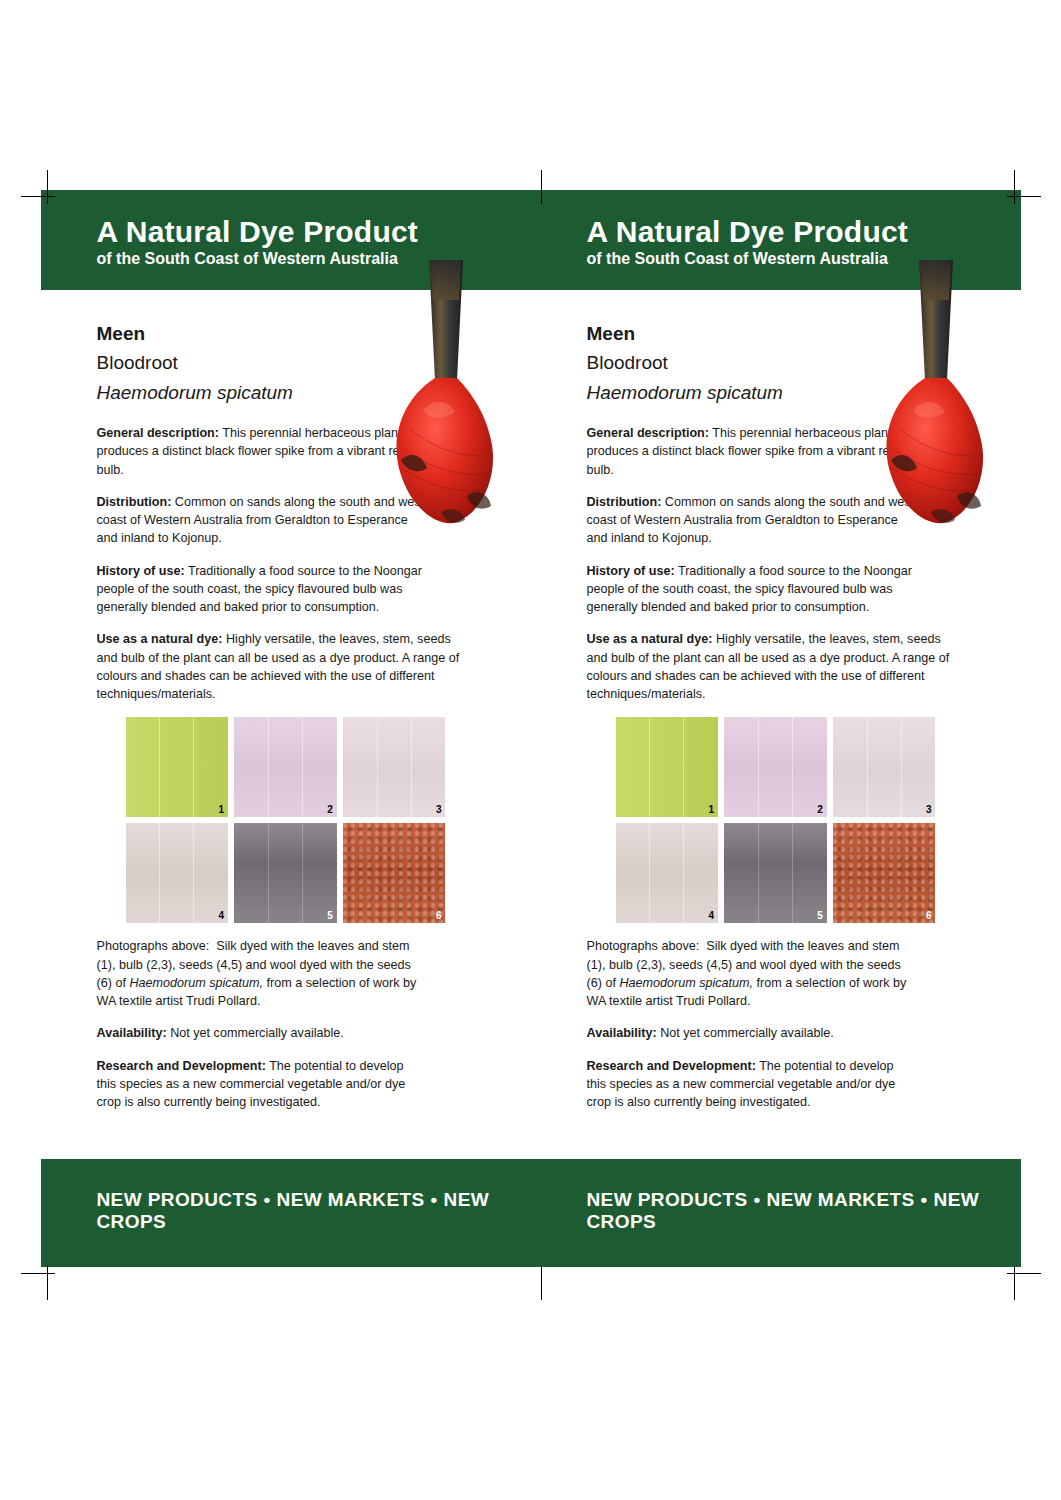A Natural Dye Product
of the South Coast of Western Australia
A Natural Dye Product
of the South Coast of Western Australia
Meen
Bloodroot
Haemodorum spicatum
General description: This perennial herbaceous plant produces a distinct black flower spike from a vibrant red bulb.
Distribution: Common on sands along the south and west coast of Western Australia from Geraldton to Esperance and inland to Kojonup.
History of use: Traditionally a food source to the Noongar people of the south coast, the spicy flavoured bulb was generally blended and baked prior to consumption.
Use as a natural dye: Highly versatile, the leaves, stem, seeds and bulb of the plant can all be used as a dye product. A range of colours and shades can be achieved with the use of different techniques/materials.
1
2
3
4
5
6
Photographs above: Silk dyed with the leaves and stem (1), bulb (2,3), seeds (4,5) and wool dyed with the seeds (6) of Haemodorum spicatum, from a selection of work by WA textile artist Trudi Pollard.
Availability: Not yet commercially available.
Research and Development: The potential to develop this species as a new commercial vegetable and/or dye crop is also currently being investigated.
Meen
Bloodroot
Haemodorum spicatum
General description: This perennial herbaceous plant produces a distinct black flower spike from a vibrant red bulb.
Distribution: Common on sands along the south and west coast of Western Australia from Geraldton to Esperance and inland to Kojonup.
History of use: Traditionally a food source to the Noongar people of the south coast, the spicy flavoured bulb was generally blended and baked prior to consumption.
Use as a natural dye: Highly versatile, the leaves, stem, seeds and bulb of the plant can all be used as a dye product. A range of colours and shades can be achieved with the use of different techniques/materials.
1
2
3
4
5
6
Photographs above: Silk dyed with the leaves and stem (1), bulb (2,3), seeds (4,5) and wool dyed with the seeds (6) of Haemodorum spicatum, from a selection of work by WA textile artist Trudi Pollard.
Availability: Not yet commercially available.
Research and Development: The potential to develop this species as a new commercial vegetable and/or dye crop is also currently being investigated.
NEW PRODUCTS•NEW MARKETS•NEW CROPS
NEW PRODUCTS•NEW MARKETS•NEW CROPS